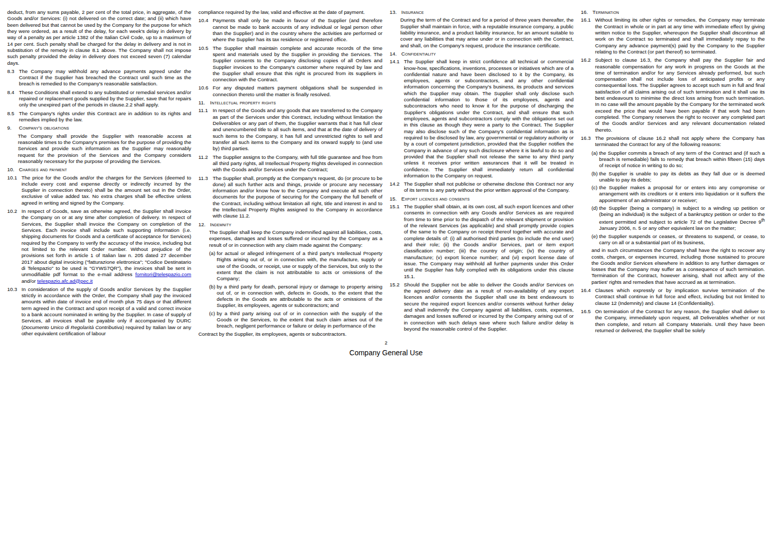deduct, from any sums payable, 2 per cent of the total price, in aggregate, of the Goods and/or Services: (i) not delivered on the correct date; and (ii) which have been delivered but that cannot be used by the Company for the purpose for which they were ordered, as a result of the delay, for each week's delay in delivery by way of a penalty as per article 1382 of the Italian Civil Code, up to a maximum of 14 per cent. Such penalty shall be charged for the delay in delivery and is not in substitution of the remedy in clause 8.1 above. The Company shall not impose such penalty provided the delay in delivery does not exceed seven (7) calendar days.
8.3
The Company may withhold any advance payments agreed under the Contract if the Supplier has breached the Contract until such time as the breach is remedied to the Company's reasonable satisfaction.
8.4
These Conditions shall extend to any substituted or remedial services and/or repaired or replacement goods supplied by the Supplier, save that for repairs only the unexpired part of the periods in clause.2.2 shall apply.
8.5
The Company's rights under this Contract are in addition to its rights and remedies implied by the law.
9.
Company's obligations
The Company shall provide the Supplier with reasonable access at reasonable times to the Company's premises for the purpose of providing the Services and provide such information as the Supplier may reasonably request for the provision of the Services and the Company considers reasonably necessary for the purpose of providing the Services.
10.
Charges and payment
10.1
The price for the Goods and/or the charges for the Services (deemed to include every cost and expense directly or indirectly incurred by the Supplier in connection thereto) shall be the amount set out in the Order, exclusive of value added tax. No extra charges shall be effective unless agreed in writing and signed by the Company.
10.2
In respect of Goods, save as otherwise agreed, the Supplier shall invoice the Company on or at any time after completion of delivery. In respect of Services, the Supplier shall invoice the Company on completion of the Services. Each invoice shall include such supporting information (i.e. shipping documents for Goods and a certificate of acceptance for Services) required by the Company to verify the accuracy of the invoice, including but not limited to the relevant Order number. Without prejudice of the provisions set forth in article 1 of Italian law n. 205 dated 27 december 2017 about digital invoicing ("fatturazione elettronica"; "Codice Destinatario di Telespazio" to be used is "GYWS7QR"), the invoices shall be sent in unmodifiable pdf format to the e-mail address fornitori@telespazio.com and/or telespazio.afc.ad@pec.it
10.3
In consideration of the supply of Goods and/or Services by the Supplier strictly in accordance with the Order, the Company shall pay the invoiced amounts within date of invoice end of month plus 75 days or that different term agreed in the Contract and upon receipt of a valid and correct invoice to a bank account nominated in writing by the Supplier. In case of supply of Services, all invoices shall be payable only if accompanied by DURC (Documento Unico di Regolarità Contributiva) required by Italian law or any other equivalent certification of labour
compliance required by the law, valid and effective at the date of payment.
10.4
Payments shall only be made in favour of the Supplier (and therefore cannot be made to bank accounts of any individual or legal person other than the Supplier) and in the country where the activities are performed or where the Supplier has its tax residence or registered office.
10.5
The Supplier shall maintain complete and accurate records of the time spent and materials used by the Supplier in providing the Services. The Supplier consents to the Company disclosing copies of all Orders and Supplier invoices to the Company's customer where required by law and the Supplier shall ensure that this right is procured from its suppliers in connection with the Contract.
10.6
For any disputed matters payment obligations shall be suspended in connection thereto until the matter is finally resolved.
11.
Intellectual property rights
11.1
In respect of the Goods and any goods that are transferred to the Company as part of the Services under this Contract, including without limitation the Deliverables or any part of them, the Supplier warrants that it has full clear and unencumbered title to all such items, and that at the date of delivery of such items to the Company, it has full and unrestricted rights to sell and transfer all such items to the Company and its onward supply to (and use by) third parties.
11.2
The Supplier assigns to the Company, with full title guarantee and free from all third party rights, all Intellectual Property Rights developed in connection with the Goods and/or Services under the Contract;
11.3
The Supplier shall, promptly at the Company's request, do (or procure to be done) all such further acts and things, provide or procure any necessary information and/or know how to the Company and execute all such other documents for the purpose of securing for the Company the full benefit of the Contract, including without limitation all right, title and interest in and to the Intellectual Property Rights assigned to the Company in accordance with clause 11.2.
12.
Indemnity
The Supplier shall keep the Company indemnified against all liabilities, costs, expenses, damages and losses suffered or incurred by the Company as a result of or in connection with any claim made against the Company:
(a)
for actual or alleged infringement of a third party's Intellectual Property Rights arising out of, or in connection with, the manufacture, supply or use of the Goods, or receipt, use or supply of the Services, but only to the extent that the claim is not attributable to acts or omissions of the Company;
(b)
by a third party for death, personal injury or damage to property arising out of, or in connection with, defects in Goods, to the extent that the defects in the Goods are attributable to the acts or omissions of the Supplier, its employees, agents or subcontractors; and
(c)
by a third party arising out of or in connection with the supply of the Goods or the Services, to the extent that such claim arises out of the breach, negligent performance or failure or delay in performance of the
Contract by the Supplier, its employees, agents or subcontractors.
13.
Insurance
During the term of the Contract and for a period of three years thereafter, the Supplier shall maintain in force, with a reputable insurance company, a public liability insurance, and a product liability insurance, for an amount suitable to cover any liabilities that may arise under or in connection with the Contract, and shall, on the Company's request, produce the insurance certificate.
14.
Confidentiality
14.1
The Supplier shall keep in strict confidence all technical or commercial know-how, specifications, inventions, processes or initiatives which are of a confidential nature and have been disclosed to it by the Company, its employees, agents or subcontractors, and any other confidential information concerning the Company's business, its products and services which the Supplier may obtain. The Supplier shall only disclose such confidential information to those of its employees, agents and subcontractors who need to know it for the purpose of discharging the Supplier's obligations under the Contract, and shall ensure that such employees, agents and subcontractors comply with the obligations set out in this clause as though they were a party to the Contract. The Supplier may also disclose such of the Company's confidential information as is required to be disclosed by law, any governmental or regulatory authority or by a court of competent jurisdiction, provided that the Supplier notifies the Company in advance of any such disclosure where it is lawful to do so and provided that the Supplier shall not release the same to any third party unless it receives prior written assurances that it will be treated in confidence. The Supplier shall immediately return all confidential information to the Company on request.
14.2
The Supplier shall not publicise or otherwise disclose this Contract nor any of its terms to any party without the prior written approval of the Company.
15.
Export licences and consents
15.1
The Supplier shall obtain, at its own cost, all such export licences and other consents in connection with any Goods and/or Services as are required from time to time prior to the dispatch of the relevant shipment or provision of the relevant Services (as applicable) and shall promptly provide copies of the same to the Company on receipt thereof together with accurate and complete details of: (i) all authorised third parties (to include the end user) and their role; (ii) the Goods and/or Services, part or item export classification number; (iii) the country of origin; (iv) the country of manufacture; (v) export licence number; and (vi) export license date of issue. The Company may withhold all further payments under this Order until the Supplier has fully complied with its obligations under this clause 15.1.
15.2
Should the Supplier not be able to deliver the Goods and/or Services on the agreed delivery date as a result of non-availability of any export licences and/or consents the Supplier shall use its best endeavours to secure the required export licences and/or consents without further delay and shall indemnify the Company against all liabilities, costs, expenses, damages and losses suffered or incurred by the Company arising out of or in connection with such delays save where such failure and/or delay is beyond the reasonable control of the Supplier.
16.
Termination
16.1
Without limiting its other rights or remedies, the Company may terminate the Contract in whole or in part at any time with immediate effect by giving written notice to the Supplier, whereupon the Supplier shall discontinue all work on the Contract so terminated and shall immediately repay to the Company any advance payment(s) paid by the Company to the Supplier relating to the Contract (or part thereof) so terminated.
16.2
Subject to clause 16.3, the Company shall pay the Supplier fair and reasonable compensation for any work in progress on the Goods at the time of termination and/or for any Services already performed, but such compensation shall not include loss of anticipated profits or any consequential loss. The Supplier agrees to accept such sum in full and final satisfaction of all claims arising out of such termination and it shall use its best endeavours to minimise the direct loss arising from such termination. In no case will the amount payable by the Company for the terminated work exceed the price that would have been payable if that work had been completed. The Company reserves the right to recover any completed part of the Goods and/or Services and any relevant documentation related thereto.
16.3
The provisions of clause 16.2 shall not apply where the Company has terminated the Contract for any of the following reasons:
(a)
the Supplier commits a breach of any term of the Contract and (if such a breach is remediable) fails to remedy that breach within fifteen (15) days of receipt of notice in writing to do so;
(b)
the Supplier is unable to pay its debts as they fall due or is deemed unable to pay its debts;
(c)
the Supplier makes a proposal for or enters into any compromise or arrangement with its creditors or it enters into liquidation or it suffers the appointment of an administrator or receiver;
(d)
the Supplier (being a company) is subject to a winding up petition or (being an individual) is the subject of a bankruptcy petition or order to the extent permitted and subject to article 72 of the Legislative Decree 9th January 2006, n. 5 or any other equivalent law on the matter;
(e)
the Supplier suspends or ceases, or threatens to suspend, or cease, to carry on all or a substantial part of its business,
and in such circumstances the Company shall have the right to recover any costs, charges, or expenses incurred, including those sustained to procure the Goods and/or Services elsewhere in addition to any further damages or losses that the Company may suffer as a consequence of such termination. Termination of the Contract, however arising, shall not affect any of the parties' rights and remedies that have accrued as at termination.
16.4
Clauses which expressly or by implication survive termination of the Contract shall continue in full force and effect, including but not limited to clause 12 (Indemnity) and clause 14 (Confidentiality).
16.5
On termination of the Contract for any reason, the Supplier shall deliver to the Company, immediately upon request, all Deliverables whether or not then complete, and return all Company Materials. Until they have been returned or delivered, the Supplier shall be solely
2
Company General Use